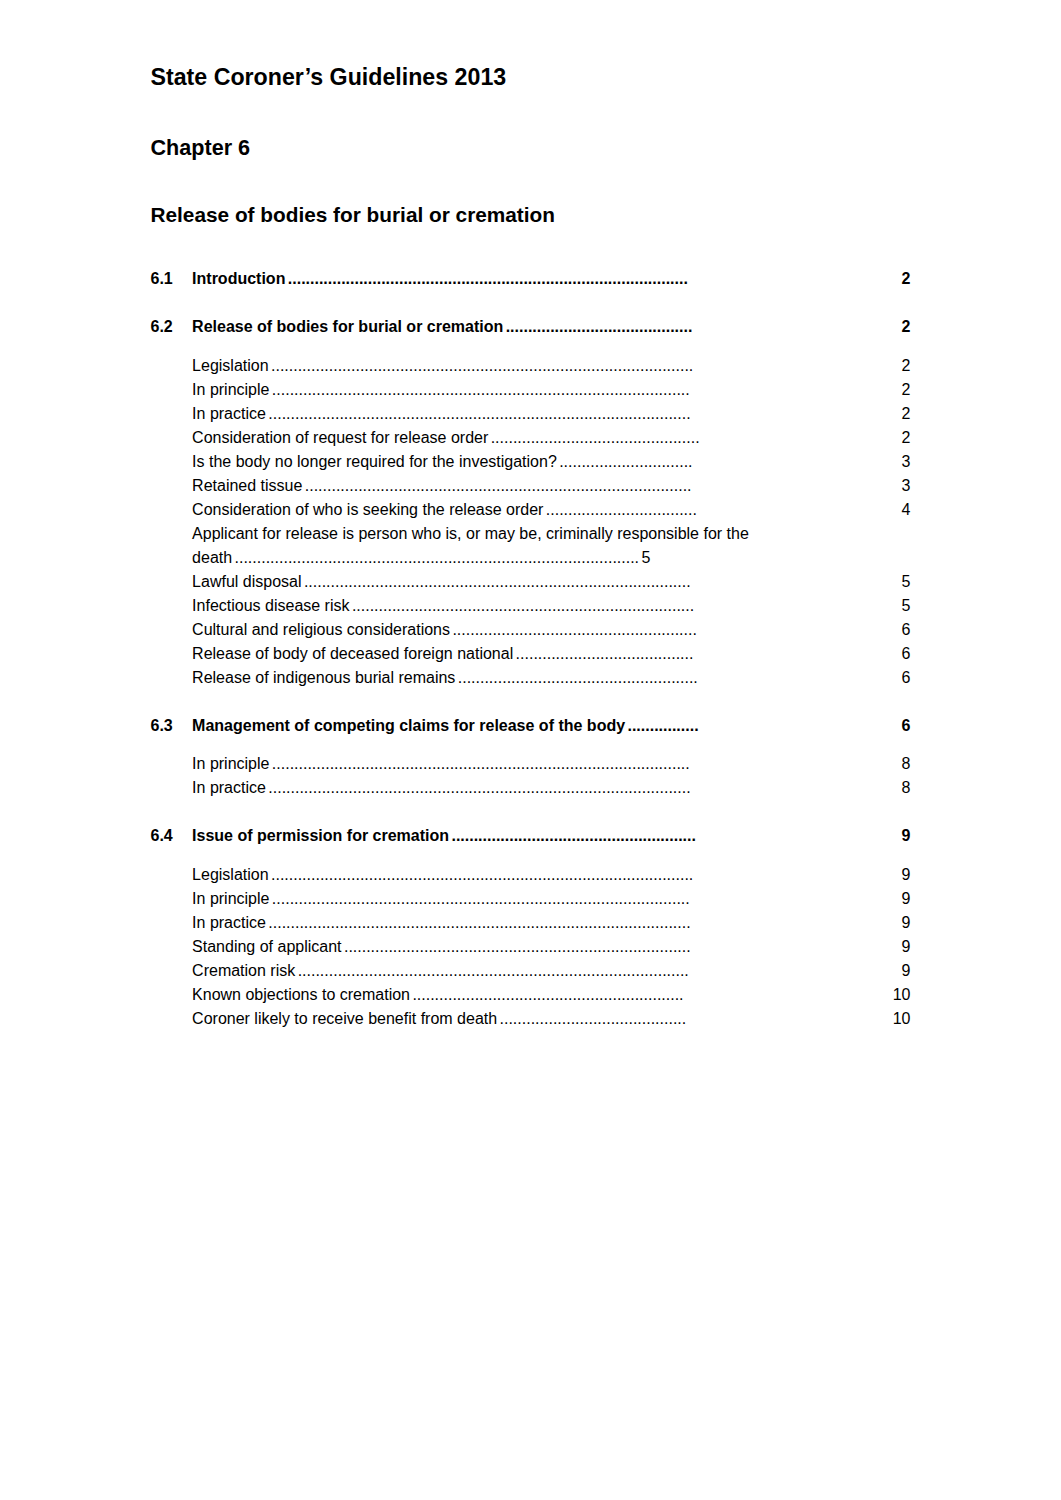State Coroner’s Guidelines 2013
Chapter 6
Release of bodies for burial or cremation
6.1 Introduction .......................................................................................... 2
6.2 Release of bodies for burial or cremation .......................................... 2
Legislation ............................................................................................... 2
In principle .............................................................................................. 2
In practice ............................................................................................... 2
Consideration of request for release order ............................................... 2
Is the body no longer required for the investigation? .............................. 3
Retained tissue ....................................................................................... 3
Consideration of who is seeking the release order .................................. 4
Applicant for release is person who is, or may be, criminally responsible for the death........................................................................................... 5
Lawful disposal ....................................................................................... 5
Infectious disease risk ............................................................................. 5
Cultural and religious considerations ....................................................... 6
Release of body of deceased foreign national ........................................ 6
Release of indigenous burial remains ...................................................... 6
6.3 Management of competing claims for release of the body ................ 6
In principle .............................................................................................. 8
In practice ............................................................................................... 8
6.4 Issue of permission for cremation ....................................................... 9
Legislation ............................................................................................... 9
In principle .............................................................................................. 9
In practice ............................................................................................... 9
Standing of applicant .............................................................................. 9
Cremation risk ........................................................................................ 9
Known objections to cremation ............................................................. 10
Coroner likely to receive benefit from death .......................................... 10